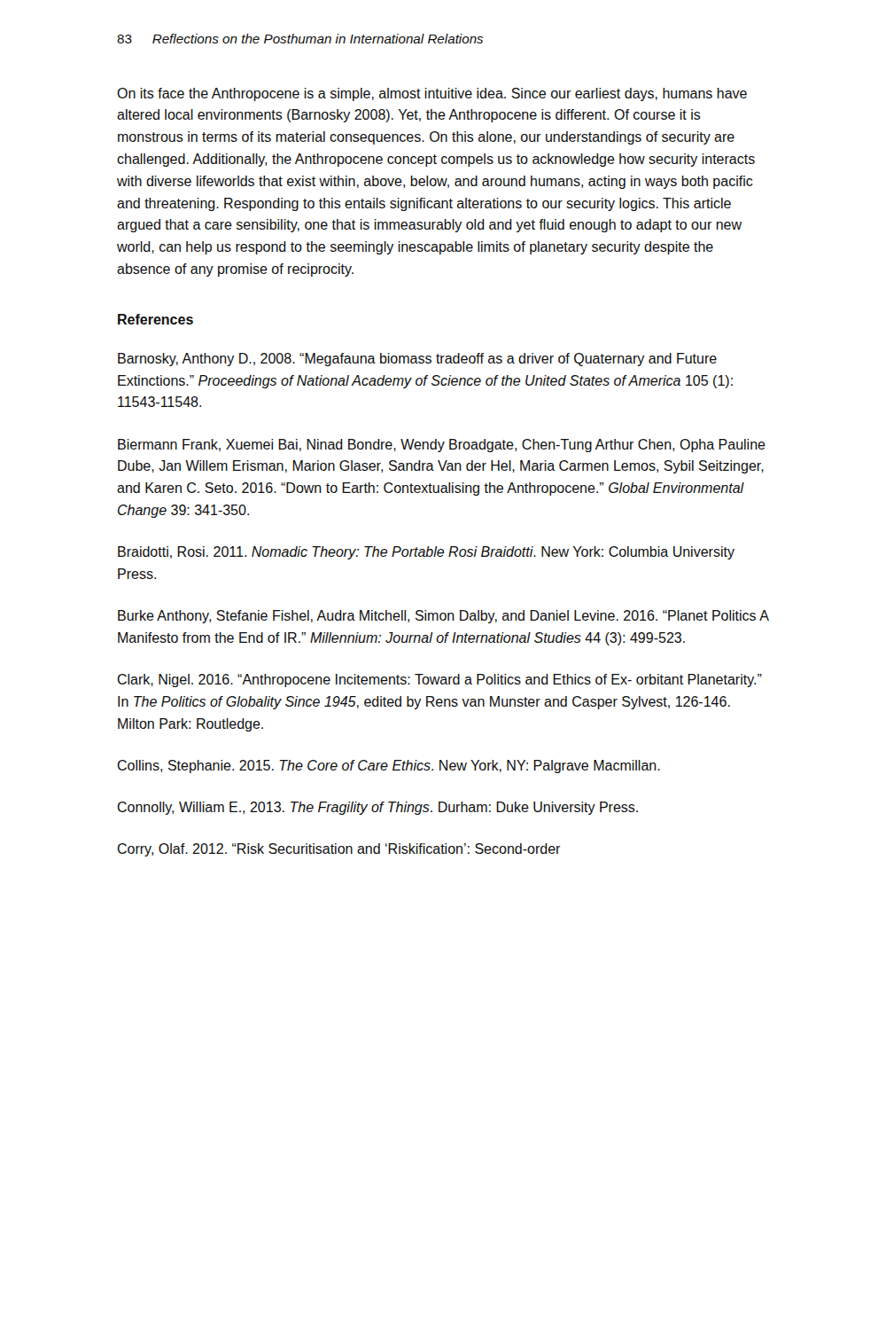83 Reflections on the Posthuman in International Relations
On its face the Anthropocene is a simple, almost intuitive idea. Since our earliest days, humans have altered local environments (Barnosky 2008). Yet, the Anthropocene is different. Of course it is monstrous in terms of its material consequences. On this alone, our understandings of security are challenged. Additionally, the Anthropocene concept compels us to acknowledge how security interacts with diverse lifeworlds that exist within, above, below, and around humans, acting in ways both pacific and threatening. Responding to this entails significant alterations to our security logics. This article argued that a care sensibility, one that is immeasurably old and yet fluid enough to adapt to our new world, can help us respond to the seemingly inescapable limits of planetary security despite the absence of any promise of reciprocity.
References
Barnosky, Anthony D., 2008. “Megafauna biomass tradeoff as a driver of Quaternary and Future Extinctions.” Proceedings of National Academy of Science of the United States of America 105 (1): 11543-11548.
Biermann Frank, Xuemei Bai, Ninad Bondre, Wendy Broadgate, Chen-Tung Arthur Chen, Opha Pauline Dube, Jan Willem Erisman, Marion Glaser, Sandra Van der Hel, Maria Carmen Lemos, Sybil Seitzinger, and Karen C. Seto. 2016. “Down to Earth: Contextualising the Anthropocene.” Global Environmental Change 39: 341-350.
Braidotti, Rosi. 2011. Nomadic Theory: The Portable Rosi Braidotti. New York: Columbia University Press.
Burke Anthony, Stefanie Fishel, Audra Mitchell, Simon Dalby, and Daniel Levine. 2016. “Planet Politics A Manifesto from the End of IR.” Millennium: Journal of International Studies 44 (3): 499-523.
Clark, Nigel. 2016. “Anthropocene Incitements: Toward a Politics and Ethics of Ex- orbitant Planetarity.” In The Politics of Globality Since 1945, edited by Rens van Munster and Casper Sylvest, 126-146. Milton Park: Routledge.
Collins, Stephanie. 2015. The Core of Care Ethics. New York, NY: Palgrave Macmillan.
Connolly, William E., 2013. The Fragility of Things. Durham: Duke University Press.
Corry, Olaf. 2012. “Risk Securitisation and ‘Riskification’: Second-order